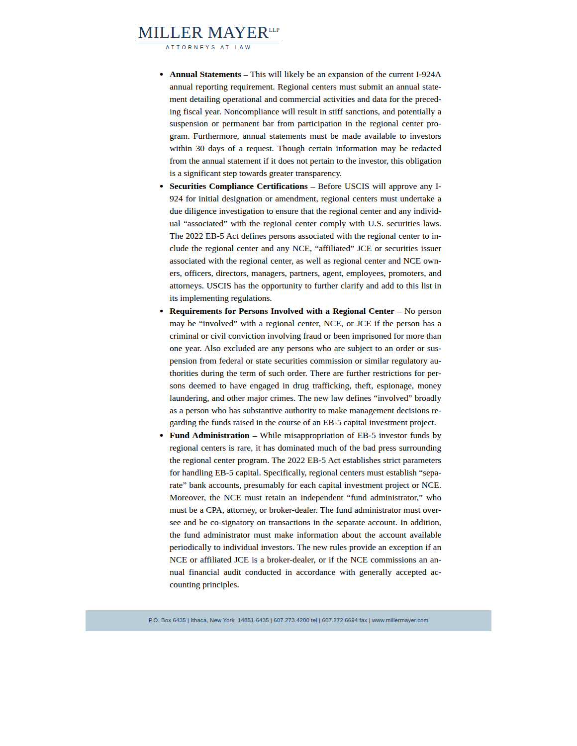MILLER MAYERLLP
ATTORNEYS AT LAW
Annual Statements – This will likely be an expansion of the current I-924A annual reporting requirement. Regional centers must submit an annual statement detailing operational and commercial activities and data for the preceding fiscal year. Noncompliance will result in stiff sanctions, and potentially a suspension or permanent bar from participation in the regional center program. Furthermore, annual statements must be made available to investors within 30 days of a request. Though certain information may be redacted from the annual statement if it does not pertain to the investor, this obligation is a significant step towards greater transparency.
Securities Compliance Certifications – Before USCIS will approve any I-924 for initial designation or amendment, regional centers must undertake a due diligence investigation to ensure that the regional center and any individual “associated” with the regional center comply with U.S. securities laws. The 2022 EB-5 Act defines persons associated with the regional center to include the regional center and any NCE, “affiliated” JCE or securities issuer associated with the regional center, as well as regional center and NCE owners, officers, directors, managers, partners, agent, employees, promoters, and attorneys. USCIS has the opportunity to further clarify and add to this list in its implementing regulations.
Requirements for Persons Involved with a Regional Center – No person may be “involved” with a regional center, NCE, or JCE if the person has a criminal or civil conviction involving fraud or been imprisoned for more than one year. Also excluded are any persons who are subject to an order or suspension from federal or state securities commission or similar regulatory authorities during the term of such order. There are further restrictions for persons deemed to have engaged in drug trafficking, theft, espionage, money laundering, and other major crimes. The new law defines “involved” broadly as a person who has substantive authority to make management decisions regarding the funds raised in the course of an EB-5 capital investment project.
Fund Administration – While misappropriation of EB-5 investor funds by regional centers is rare, it has dominated much of the bad press surrounding the regional center program. The 2022 EB-5 Act establishes strict parameters for handling EB-5 capital. Specifically, regional centers must establish “separate” bank accounts, presumably for each capital investment project or NCE. Moreover, the NCE must retain an independent “fund administrator,” who must be a CPA, attorney, or broker-dealer. The fund administrator must oversee and be co-signatory on transactions in the separate account. In addition, the fund administrator must make information about the account available periodically to individual investors. The new rules provide an exception if an NCE or affiliated JCE is a broker-dealer, or if the NCE commissions an annual financial audit conducted in accordance with generally accepted accounting principles.
P.O. Box 6435 | Ithaca, New York 14851-6435 | 607.273.4200 tel | 607.272.6694 fax | www.millermayer.com